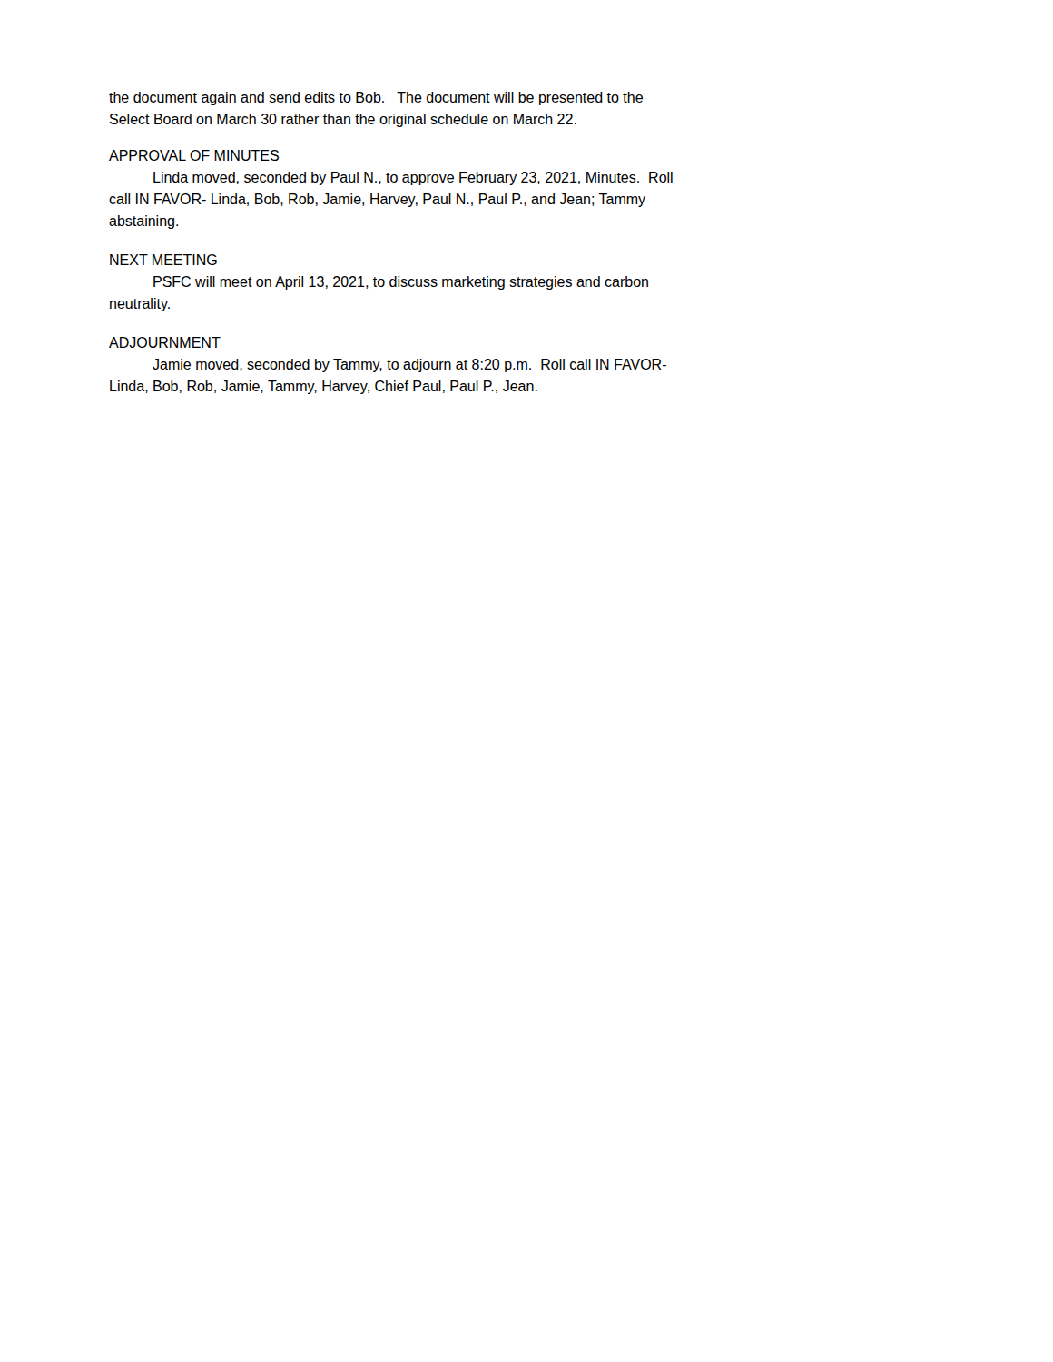the document again and send edits to Bob. The document will be presented to the Select Board on March 30 rather than the original schedule on March 22.
APPROVAL OF MINUTES
Linda moved, seconded by Paul N., to approve February 23, 2021, Minutes. Roll call IN FAVOR- Linda, Bob, Rob, Jamie, Harvey, Paul N., Paul P., and Jean; Tammy abstaining.
NEXT MEETING
PSFC will meet on April 13, 2021, to discuss marketing strategies and carbon neutrality.
ADJOURNMENT
Jamie moved, seconded by Tammy, to adjourn at 8:20 p.m. Roll call IN FAVOR- Linda, Bob, Rob, Jamie, Tammy, Harvey, Chief Paul, Paul P., Jean.